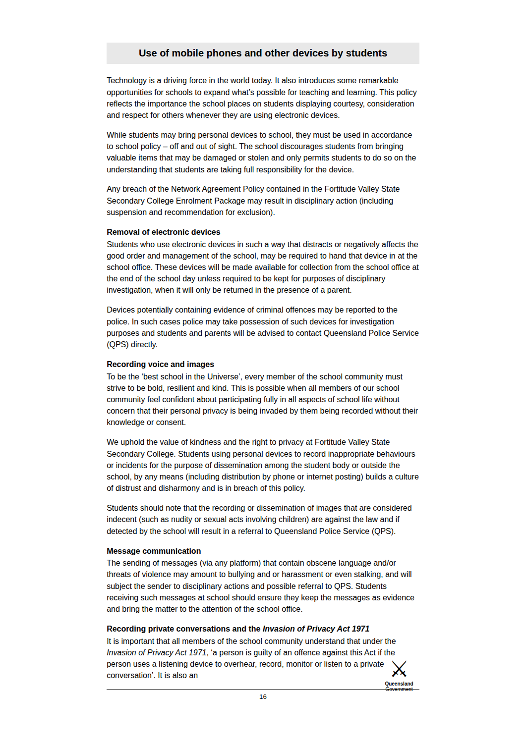Use of mobile phones and other devices by students
Technology is a driving force in the world today. It also introduces some remarkable opportunities for schools to expand what’s possible for teaching and learning. This policy reflects the importance the school places on students displaying courtesy, consideration and respect for others whenever they are using electronic devices.
While students may bring personal devices to school, they must be used in accordance to school policy – off and out of sight. The school discourages students from bringing valuable items that may be damaged or stolen and only permits students to do so on the understanding that students are taking full responsibility for the device.
Any breach of the Network Agreement Policy contained in the Fortitude Valley State Secondary College Enrolment Package may result in disciplinary action (including suspension and recommendation for exclusion).
Removal of electronic devices
Students who use electronic devices in such a way that distracts or negatively affects the good order and management of the school, may be required to hand that device in at the school office. These devices will be made available for collection from the school office at the end of the school day unless required to be kept for purposes of disciplinary investigation, when it will only be returned in the presence of a parent.
Devices potentially containing evidence of criminal offences may be reported to the police. In such cases police may take possession of such devices for investigation purposes and students and parents will be advised to contact Queensland Police Service (QPS) directly.
Recording voice and images
To be the ‘best school in the Universe’, every member of the school community must strive to be bold, resilient and kind. This is possible when all members of our school community feel confident about participating fully in all aspects of school life without concern that their personal privacy is being invaded by them being recorded without their knowledge or consent.
We uphold the value of kindness and the right to privacy at Fortitude Valley State Secondary College. Students using personal devices to record inappropriate behaviours or incidents for the purpose of dissemination among the student body or outside the school, by any means (including distribution by phone or internet posting) builds a culture of distrust and disharmony and is in breach of this policy.
Students should note that the recording or dissemination of images that are considered indecent (such as nudity or sexual acts involving children) are against the law and if detected by the school will result in a referral to Queensland Police Service (QPS).
Message communication
The sending of messages (via any platform) that contain obscene language and/or threats of violence may amount to bullying and or harassment or even stalking, and will subject the sender to disciplinary actions and possible referral to QPS. Students receiving such messages at school should ensure they keep the messages as evidence and bring the matter to the attention of the school office.
Recording private conversations and the Invasion of Privacy Act 1971
It is important that all members of the school community understand that under the Invasion of Privacy Act 1971, ‘a person is guilty of an offence against this Act if the person uses a listening device to overhear, record, monitor or listen to a private conversation’. It is also an
⚔ Queensland Government
16